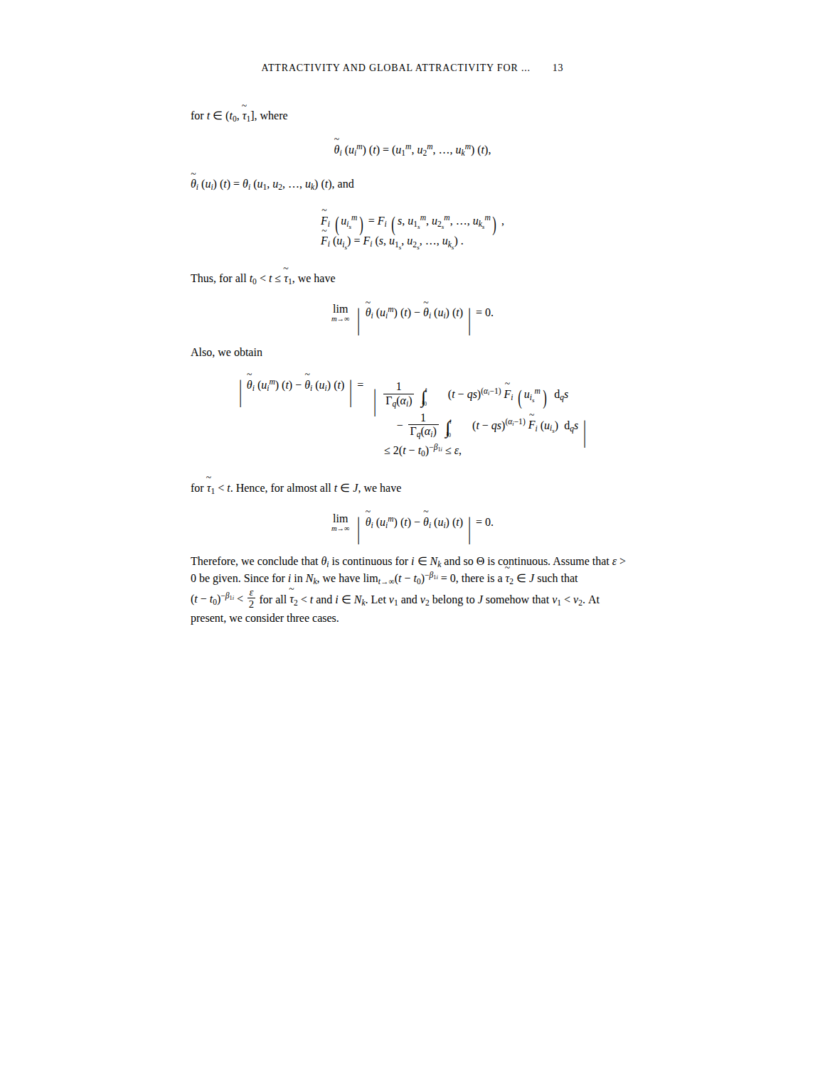Attractivity and global attractivity for ... 13
for t ∈ (t0, ~τ1], where
~θi (uim) (t) = (u1m, u2m, …, ukm) (t),
~θi (ui) (t) = θi (u1, u2, …, uk) (t), and
~Fi (uism) = Fi (s, u1sm, u2sm, …, uksm) ,
~Fi (uis) = Fi (s, u1s, u2s, …, uks) .
Thus, for all t0 < t ≤ ~τ1, we have
lim m→∞ | ~θi (uim) (t) − ~θi (ui) (t) | = 0.
Also, we obtain
| ~θi (uim) (t) − ~θi (ui) (t) | =
| 1 Γq(αi) ∫tt0 (t − qs)(αi−1) ~Fi (uism) dqs
− 1 Γq(αi) ∫tt0 (t − qs)(αi−1) ~Fi (uis) dqs |
≤ 2(t − t0)−β1i ≤ ε,
for ~τ1 < t. Hence, for almost all t ∈ J, we have
lim m→∞ | ~θi (uim) (t) − ~θi (ui) (t) | = 0.
Therefore, we conclude that θi is continuous for i ∈ Nk and so Θ is continuous. Assume that ε > 0 be given. Since for i in Nk, we have limt→∞(t − t0)−β1i = 0, there is a ~τ2 ∈ J such that (t − t0)−β1i < ε 2 for all ~τ2 < t and i ∈ Nk. Let ν1 and ν2 belong to J somehow that ν1 < ν2. At present, we consider three cases.